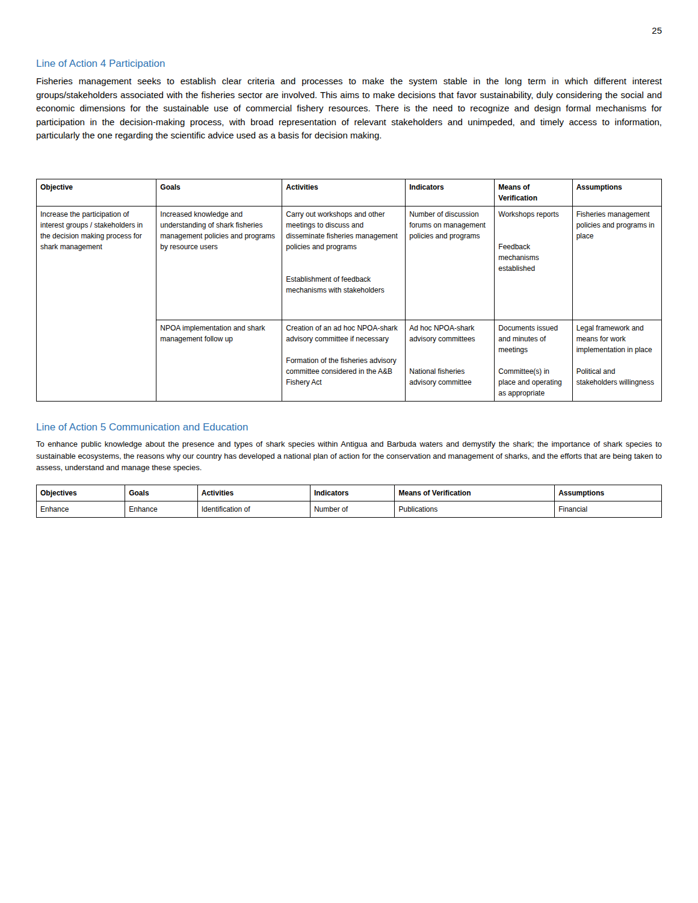25
Line of Action 4 Participation
Fisheries management seeks to establish clear criteria and processes to make the system stable in the long term in which different interest groups/stakeholders associated with the fisheries sector are involved. This aims to make decisions that favor sustainability, duly considering the social and economic dimensions for the sustainable use of commercial fishery resources. There is the need to recognize and design formal mechanisms for participation in the decision-making process, with broad representation of relevant stakeholders and unimpeded, and timely access to information, particularly the one regarding the scientific advice used as a basis for decision making.
| Objective | Goals | Activities | Indicators | Means of Verification | Assumptions |
| --- | --- | --- | --- | --- | --- |
| Increase the participation of interest groups / stakeholders in the decision making process for shark management | Increased knowledge and understanding of shark fisheries management policies and programs by resource users | Carry out workshops and other meetings to discuss and disseminate fisheries management policies and programs Establishment of feedback mechanisms with stakeholders | Number of discussion forums on management policies and programs | Workshops reports Feedback mechanisms established | Fisheries management policies and programs in place |
| NPOA implementation and shark management follow up | Creation of an ad hoc NPOA-shark advisory committee if necessary Formation of the fisheries advisory committee considered in the A&B Fishery Act | Ad hoc NPOA-shark advisory committees National fisheries advisory committee | Documents issued and minutes of meetings Committee(s) in place and operating as appropriate | Legal framework and means for work implementation in place Political and stakeholders willingness |
Line of Action 5 Communication and Education
To enhance public knowledge about the presence and types of shark species within Antigua and Barbuda waters and demystify the shark; the importance of shark species to sustainable ecosystems, the reasons why our country has developed a national plan of action for the conservation and management of sharks, and the efforts that are being taken to assess, understand and manage these species.
| Objectives | Goals | Activities | Indicators | Means of Verification | Assumptions |
| --- | --- | --- | --- | --- | --- |
| Enhance | Enhance | Identification of | Number of | Publications | Financial |